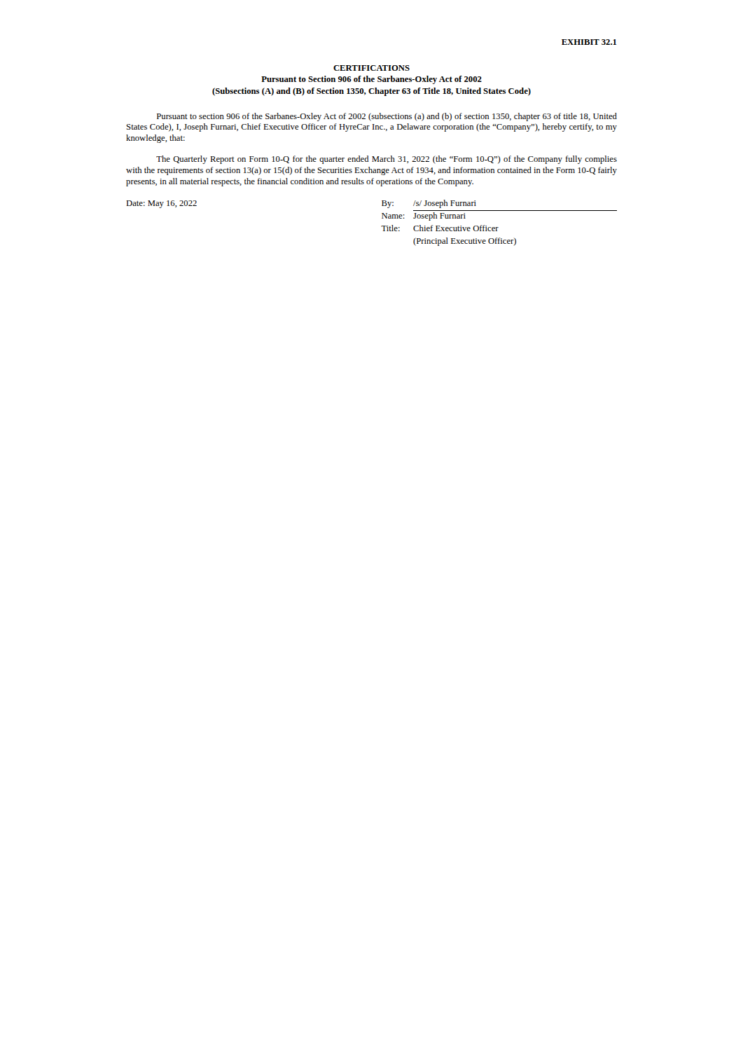EXHIBIT 32.1
CERTIFICATIONS Pursuant to Section 906 of the Sarbanes-Oxley Act of 2002 (Subsections (A) and (B) of Section 1350, Chapter 63 of Title 18, United States Code)
Pursuant to section 906 of the Sarbanes-Oxley Act of 2002 (subsections (a) and (b) of section 1350, chapter 63 of title 18, United States Code), I, Joseph Furnari, Chief Executive Officer of HyreCar Inc., a Delaware corporation (the “Company”), hereby certify, to my knowledge, that:
The Quarterly Report on Form 10-Q for the quarter ended March 31, 2022 (the “Form 10-Q”) of the Company fully complies with the requirements of section 13(a) or 15(d) of the Securities Exchange Act of 1934, and information contained in the Form 10-Q fairly presents, in all material respects, the financial condition and results of operations of the Company.
| Date: May 16, 2022 | / By: / /s/ Joseph Furnari / / Name: / Joseph Furnari / / Title: / Chief Executive Officer / / / (Principal Executive Officer) / |